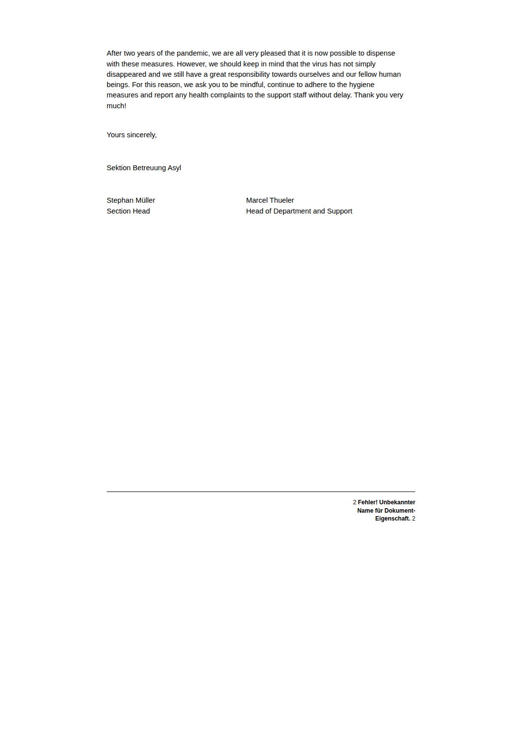After two years of the pandemic, we are all very pleased that it is now possible to dispense with these measures. However, we should keep in mind that the virus has not simply disappeared and we still have a great responsibility towards ourselves and our fellow human beings. For this reason, we ask you to be mindful, continue to adhere to the hygiene measures and report any health complaints to the support staff without delay. Thank you very much!
Yours sincerely,
Sektion Betreuung Asyl
| Stephan Müller Section Head | Marcel Thueler Head of Department and Support |
2 Fehler! Unbekannter Name für Dokument-Eigenschaft. 2